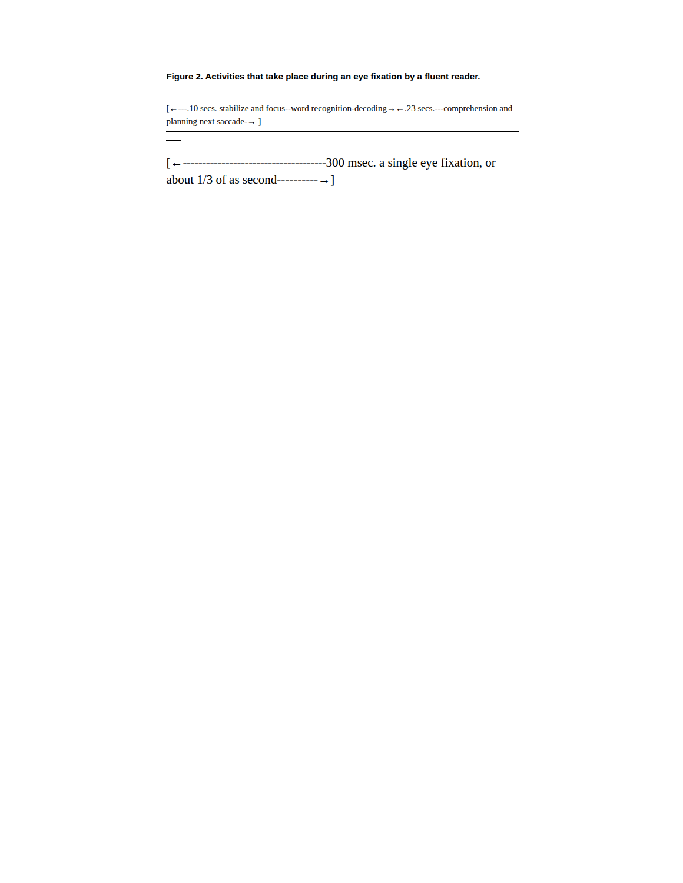Figure 2. Activities that take place during an eye fixation by a fluent reader.
[←---.10 secs. stabilize and focus--word recognition-decoding→←.23 secs.---comprehension and planning next saccade-→ ]
[←-------------------------------------300 msec. a single eye fixation, or about 1/3 of as second----------→]